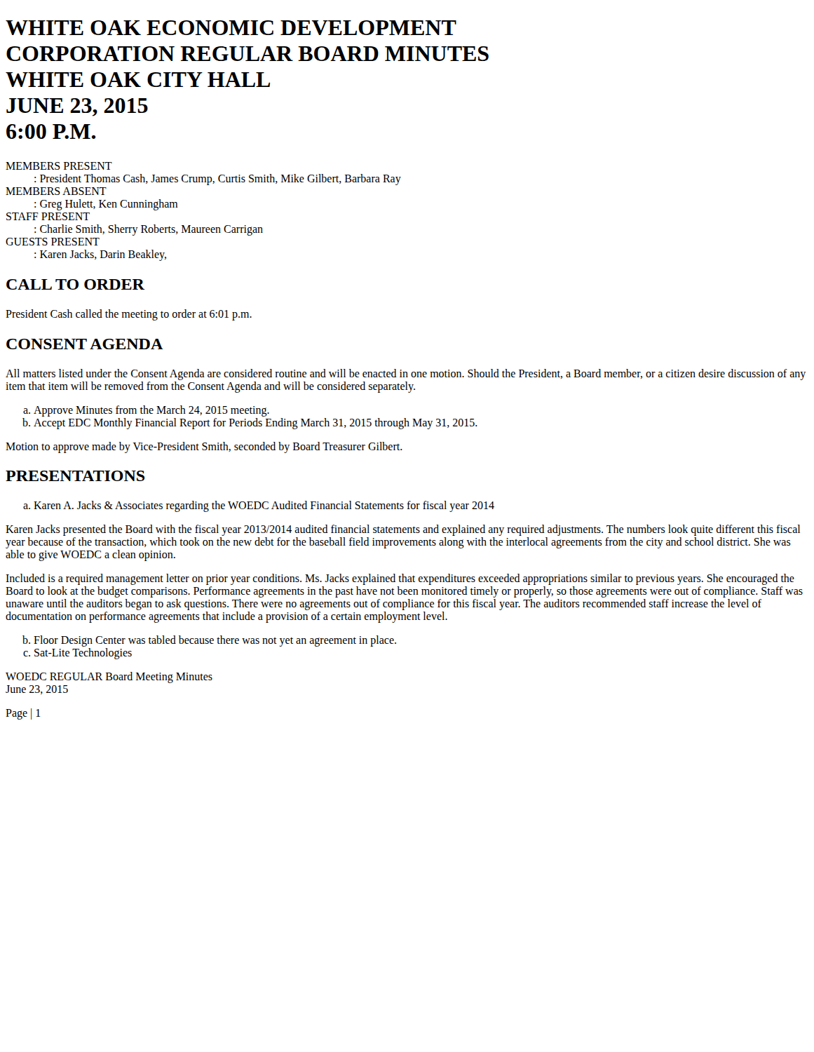WHITE OAK ECONOMIC DEVELOPMENT
CORPORATION REGULAR BOARD MINUTES
WHITE OAK CITY HALL
JUNE 23, 2015
6:00 P.M.
MEMBERS PRESENT
: President Thomas Cash, James Crump, Curtis Smith, Mike Gilbert, Barbara Ray
MEMBERS ABSENT
: Greg Hulett, Ken Cunningham
STAFF PRESENT
: Charlie Smith, Sherry Roberts, Maureen Carrigan
GUESTS PRESENT
: Karen Jacks, Darin Beakley,
CALL TO ORDER
President Cash called the meeting to order at 6:01 p.m.
CONSENT AGENDA
All matters listed under the Consent Agenda are considered routine and will be enacted in one motion. Should the President, a Board member, or a citizen desire discussion of any item that item will be removed from the Consent Agenda and will be considered separately.
Approve Minutes from the March 24, 2015 meeting.
Accept EDC Monthly Financial Report for Periods Ending March 31, 2015 through May 31, 2015.
Motion to approve made by Vice-President Smith, seconded by Board Treasurer Gilbert.
PRESENTATIONS
Karen A. Jacks & Associates regarding the WOEDC Audited Financial Statements for fiscal year 2014
Karen Jacks presented the Board with the fiscal year 2013/2014 audited financial statements and explained any required adjustments. The numbers look quite different this fiscal year because of the transaction, which took on the new debt for the baseball field improvements along with the interlocal agreements from the city and school district. She was able to give WOEDC a clean opinion.
Included is a required management letter on prior year conditions. Ms. Jacks explained that expenditures exceeded appropriations similar to previous years. She encouraged the Board to look at the budget comparisons. Performance agreements in the past have not been monitored timely or properly, so those agreements were out of compliance. Staff was unaware until the auditors began to ask questions. There were no agreements out of compliance for this fiscal year. The auditors recommended staff increase the level of documentation on performance agreements that include a provision of a certain employment level.
Floor Design Center was tabled because there was not yet an agreement in place.
Sat-Lite Technologies
WOEDC REGULAR Board Meeting Minutes
June 23, 2015
Page | 1